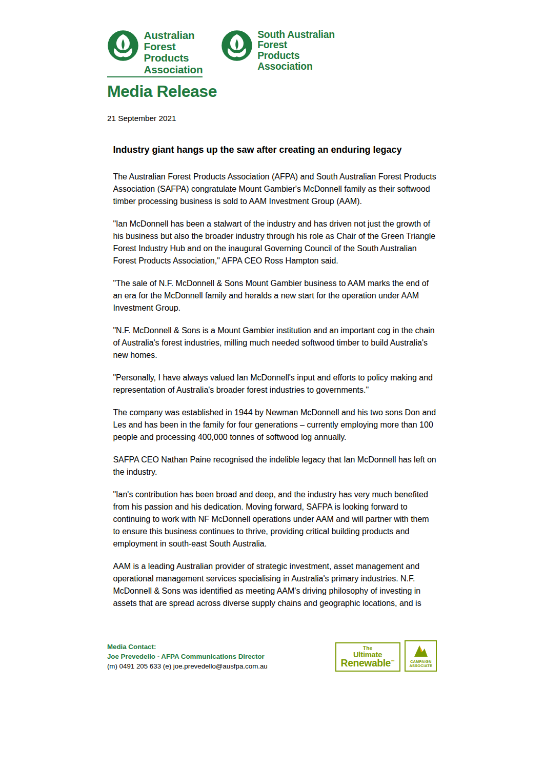Australian
Forest
Products
Association
South Australian
Forest
Products
Association
Media Release
21 September 2021
Industry giant hangs up the saw after creating an enduring legacy
The Australian Forest Products Association (AFPA) and South Australian Forest Products Association (SAFPA) congratulate Mount Gambier's McDonnell family as their softwood timber processing business is sold to AAM Investment Group (AAM).
"Ian McDonnell has been a stalwart of the industry and has driven not just the growth of his business but also the broader industry through his role as Chair of the Green Triangle Forest Industry Hub and on the inaugural Governing Council of the South Australian Forest Products Association," AFPA CEO Ross Hampton said.
"The sale of N.F. McDonnell & Sons Mount Gambier business to AAM marks the end of an era for the McDonnell family and heralds a new start for the operation under AAM Investment Group.
"N.F. McDonnell & Sons is a Mount Gambier institution and an important cog in the chain of Australia's forest industries, milling much needed softwood timber to build Australia's new homes.
"Personally, I have always valued Ian McDonnell's input and efforts to policy making and representation of Australia's broader forest industries to governments."
The company was established in 1944 by Newman McDonnell and his two sons Don and Les and has been in the family for four generations – currently employing more than 100 people and processing 400,000 tonnes of softwood log annually.
SAFPA CEO Nathan Paine recognised the indelible legacy that Ian McDonnell has left on the industry.
"Ian's contribution has been broad and deep, and the industry has very much benefited from his passion and his dedication. Moving forward, SAFPA is looking forward to continuing to work with NF McDonnell operations under AAM and will partner with them to ensure this business continues to thrive, providing critical building products and employment in south-east South Australia.
AAM is a leading Australian provider of strategic investment, asset management and operational management services specialising in Australia's primary industries. N.F. McDonnell & Sons was identified as meeting AAM's driving philosophy of investing in assets that are spread across diverse supply chains and geographic locations, and is
Media Contact:
Joe Prevedello - AFPA Communications Director
(m) 0491 205 633 (e) joe.prevedello@ausfpa.com.au
The
Ultimate
Renewable™
CAMPAIGN
ASSOCIATE